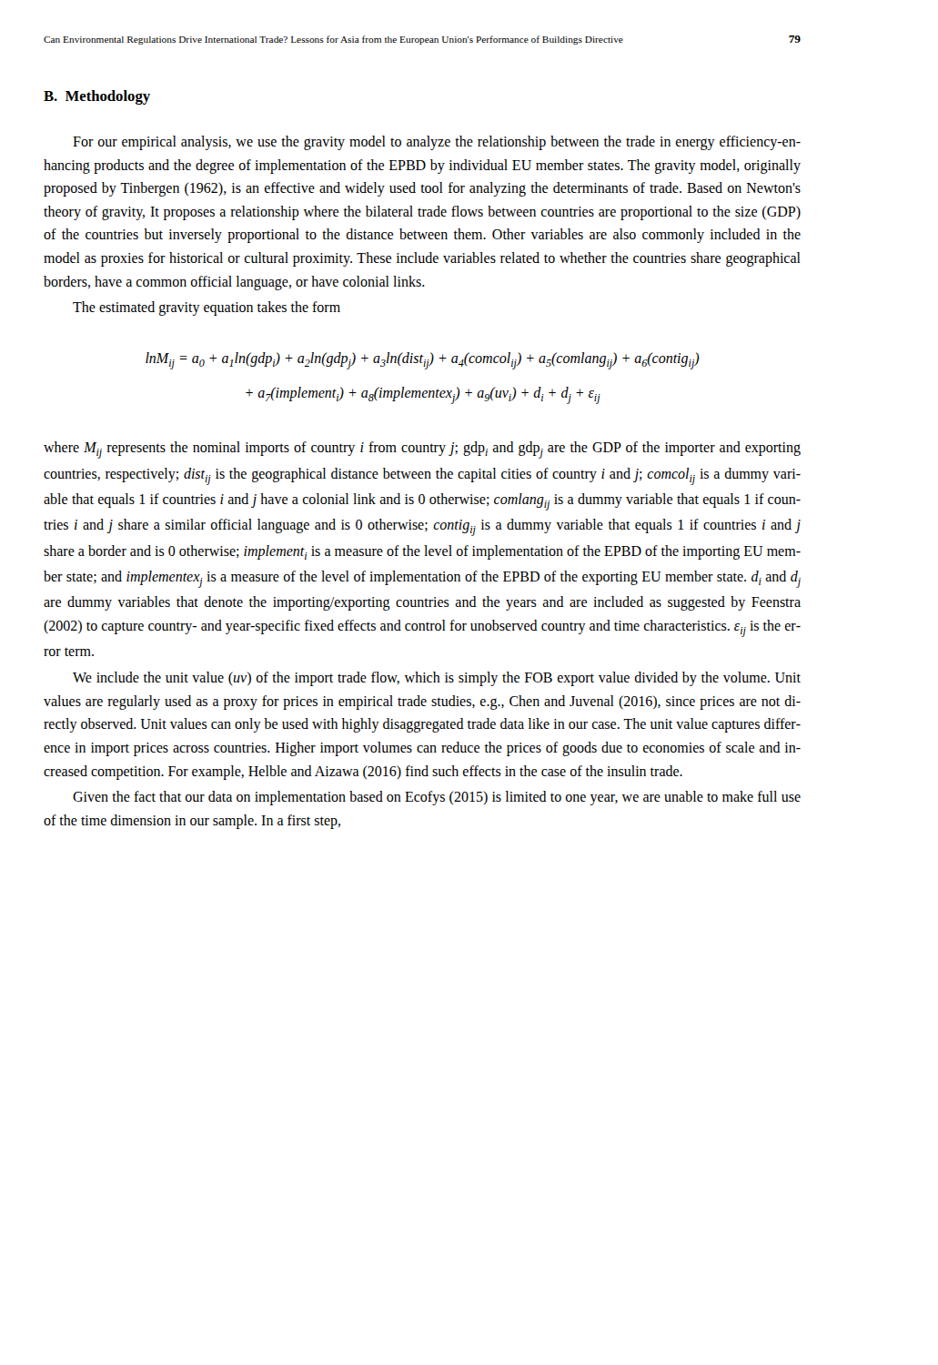Can Environmental Regulations Drive International Trade? Lessons for Asia from the European Union's Performance of Buildings Directive 79
B. Methodology
For our empirical analysis, we use the gravity model to analyze the relationship between the trade in energy efficiency-enhancing products and the degree of implementation of the EPBD by individual EU member states. The gravity model, originally proposed by Tinbergen (1962), is an effective and widely used tool for analyzing the determinants of trade. Based on Newton's theory of gravity, It proposes a relationship where the bilateral trade flows between countries are proportional to the size (GDP) of the countries but inversely proportional to the distance between them. Other variables are also commonly included in the model as proxies for historical or cultural proximity. These include variables related to whether the countries share geographical borders, have a common official language, or have colonial links.
The estimated gravity equation takes the form
lnMij = a0 + a1ln(gdpi) + a2ln(gdpj) + a3ln(distij) + a4(comcolij) + a5(comlangij) + a6(contigij) + a7(implementi) + a8(implementexj) + a9(uvi) + di + dj + εij
where Mij represents the nominal imports of country i from country j; gdpi and gdpj are the GDP of the importer and exporting countries, respectively; distij is the geographical distance between the capital cities of country i and j; comcolij is a dummy variable that equals 1 if countries i and j have a colonial link and is 0 otherwise; comlangij is a dummy variable that equals 1 if countries i and j share a similar official language and is 0 otherwise; contigij is a dummy variable that equals 1 if countries i and j share a border and is 0 otherwise; implementi is a measure of the level of implementation of the EPBD of the importing EU member state; and implementexj is a measure of the level of implementation of the EPBD of the exporting EU member state. di and dj are dummy variables that denote the importing/exporting countries and the years and are included as suggested by Feenstra (2002) to capture country- and year-specific fixed effects and control for unobserved country and time characteristics. εij is the error term.
We include the unit value (uv) of the import trade flow, which is simply the FOB export value divided by the volume. Unit values are regularly used as a proxy for prices in empirical trade studies, e.g., Chen and Juvenal (2016), since prices are not directly observed. Unit values can only be used with highly disaggregated trade data like in our case. The unit value captures difference in import prices across countries. Higher import volumes can reduce the prices of goods due to economies of scale and increased competition. For example, Helble and Aizawa (2016) find such effects in the case of the insulin trade.
Given the fact that our data on implementation based on Ecofys (2015) is limited to one year, we are unable to make full use of the time dimension in our sample. In a first step,